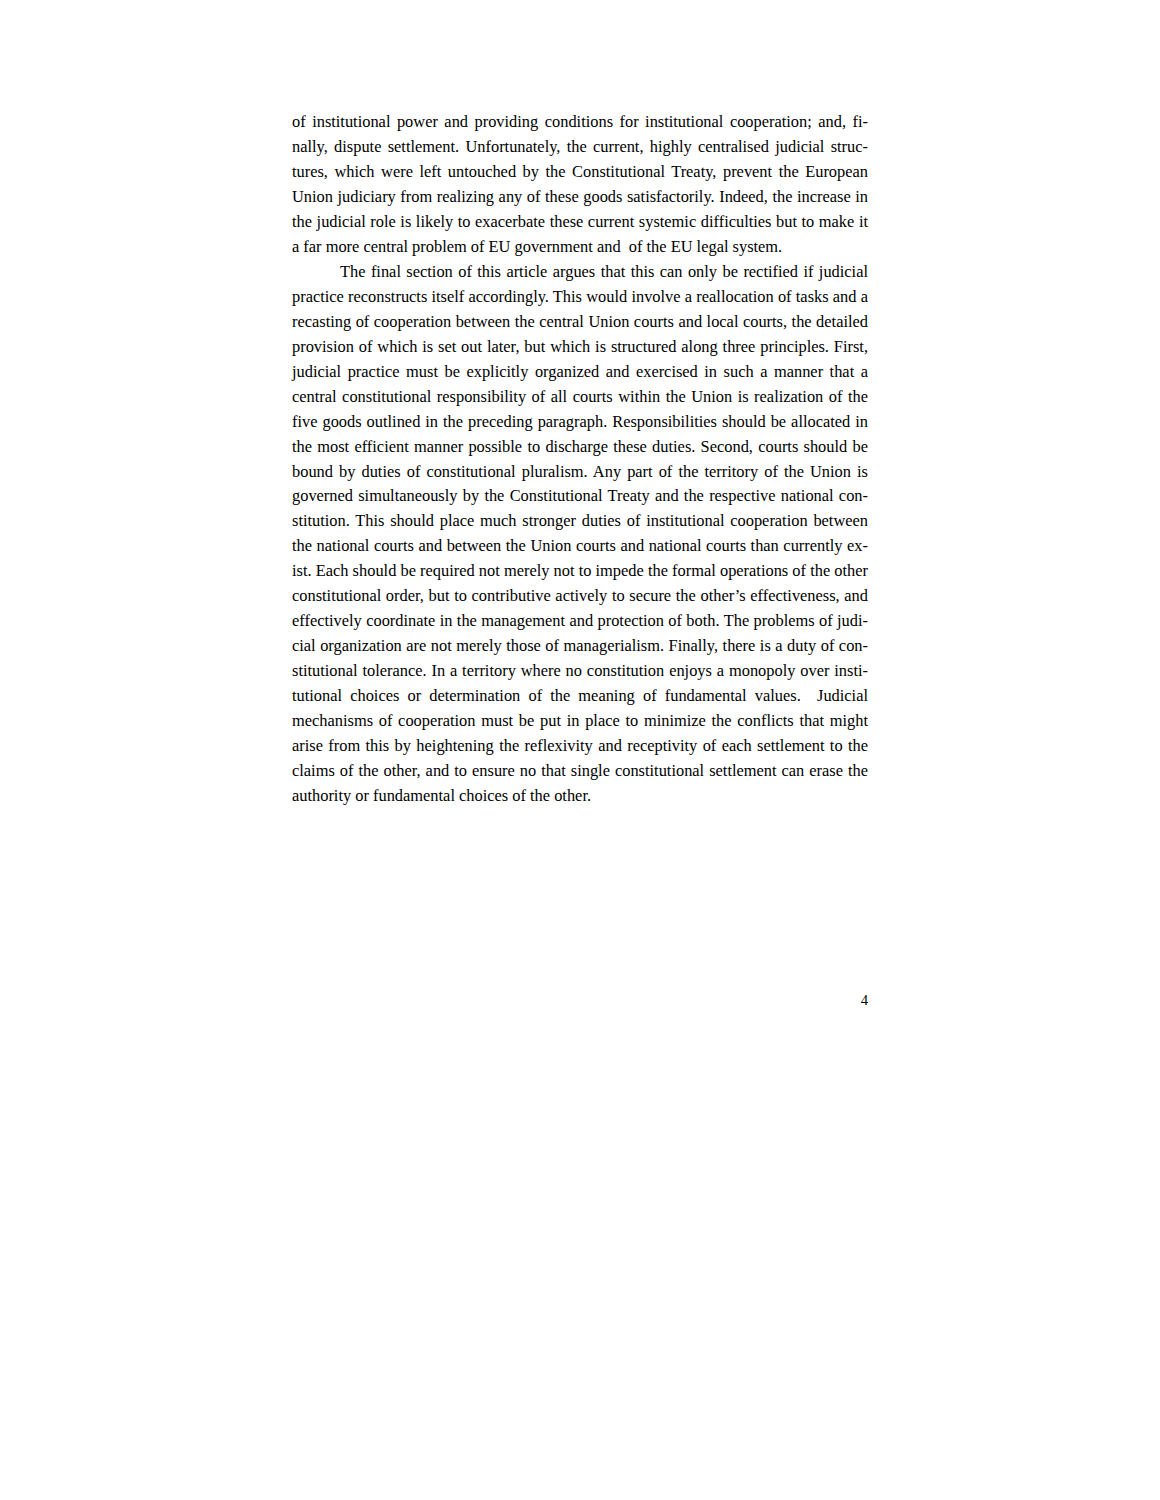of institutional power and providing conditions for institutional cooperation; and, finally, dispute settlement. Unfortunately, the current, highly centralised judicial structures, which were left untouched by the Constitutional Treaty, prevent the European Union judiciary from realizing any of these goods satisfactorily. Indeed, the increase in the judicial role is likely to exacerbate these current systemic difficulties but to make it a far more central problem of EU government and of the EU legal system.
The final section of this article argues that this can only be rectified if judicial practice reconstructs itself accordingly. This would involve a reallocation of tasks and a recasting of cooperation between the central Union courts and local courts, the detailed provision of which is set out later, but which is structured along three principles. First, judicial practice must be explicitly organized and exercised in such a manner that a central constitutional responsibility of all courts within the Union is realization of the five goods outlined in the preceding paragraph. Responsibilities should be allocated in the most efficient manner possible to discharge these duties. Second, courts should be bound by duties of constitutional pluralism. Any part of the territory of the Union is governed simultaneously by the Constitutional Treaty and the respective national constitution. This should place much stronger duties of institutional cooperation between the national courts and between the Union courts and national courts than currently exist. Each should be required not merely not to impede the formal operations of the other constitutional order, but to contributive actively to secure the other’s effectiveness, and effectively coordinate in the management and protection of both. The problems of judicial organization are not merely those of managerialism. Finally, there is a duty of constitutional tolerance. In a territory where no constitution enjoys a monopoly over institutional choices or determination of the meaning of fundamental values. Judicial mechanisms of cooperation must be put in place to minimize the conflicts that might arise from this by heightening the reflexivity and receptivity of each settlement to the claims of the other, and to ensure no that single constitutional settlement can erase the authority or fundamental choices of the other.
4